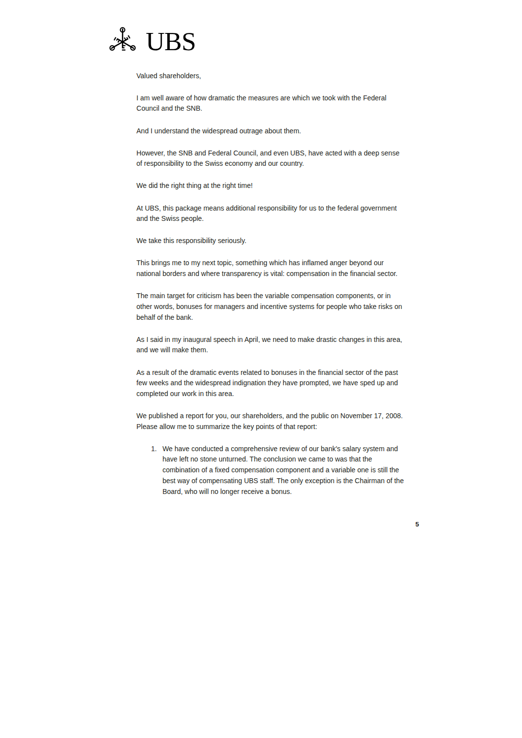UBS
Valued shareholders,
I am well aware of how dramatic the measures are which we took with the Federal Council and the SNB.
And I understand the widespread outrage about them.
However, the SNB and Federal Council, and even UBS, have acted with a deep sense of responsibility to the Swiss economy and our country.
We did the right thing at the right time!
At UBS, this package means additional responsibility for us to the federal government and the Swiss people.
We take this responsibility seriously.
This brings me to my next topic, something which has inflamed anger beyond our national borders and where transparency is vital: compensation in the financial sector.
The main target for criticism has been the variable compensation components, or in other words, bonuses for managers and incentive systems for people who take risks on behalf of the bank.
As I said in my inaugural speech in April, we need to make drastic changes in this area, and we will make them.
As a result of the dramatic events related to bonuses in the financial sector of the past few weeks and the widespread indignation they have prompted, we have sped up and completed our work in this area.
We published a report for you, our shareholders, and the public on November 17, 2008. Please allow me to summarize the key points of that report:
We have conducted a comprehensive review of our bank's salary system and have left no stone unturned. The conclusion we came to was that the combination of a fixed compensation component and a variable one is still the best way of compensating UBS staff. The only exception is the Chairman of the Board, who will no longer receive a bonus.
5